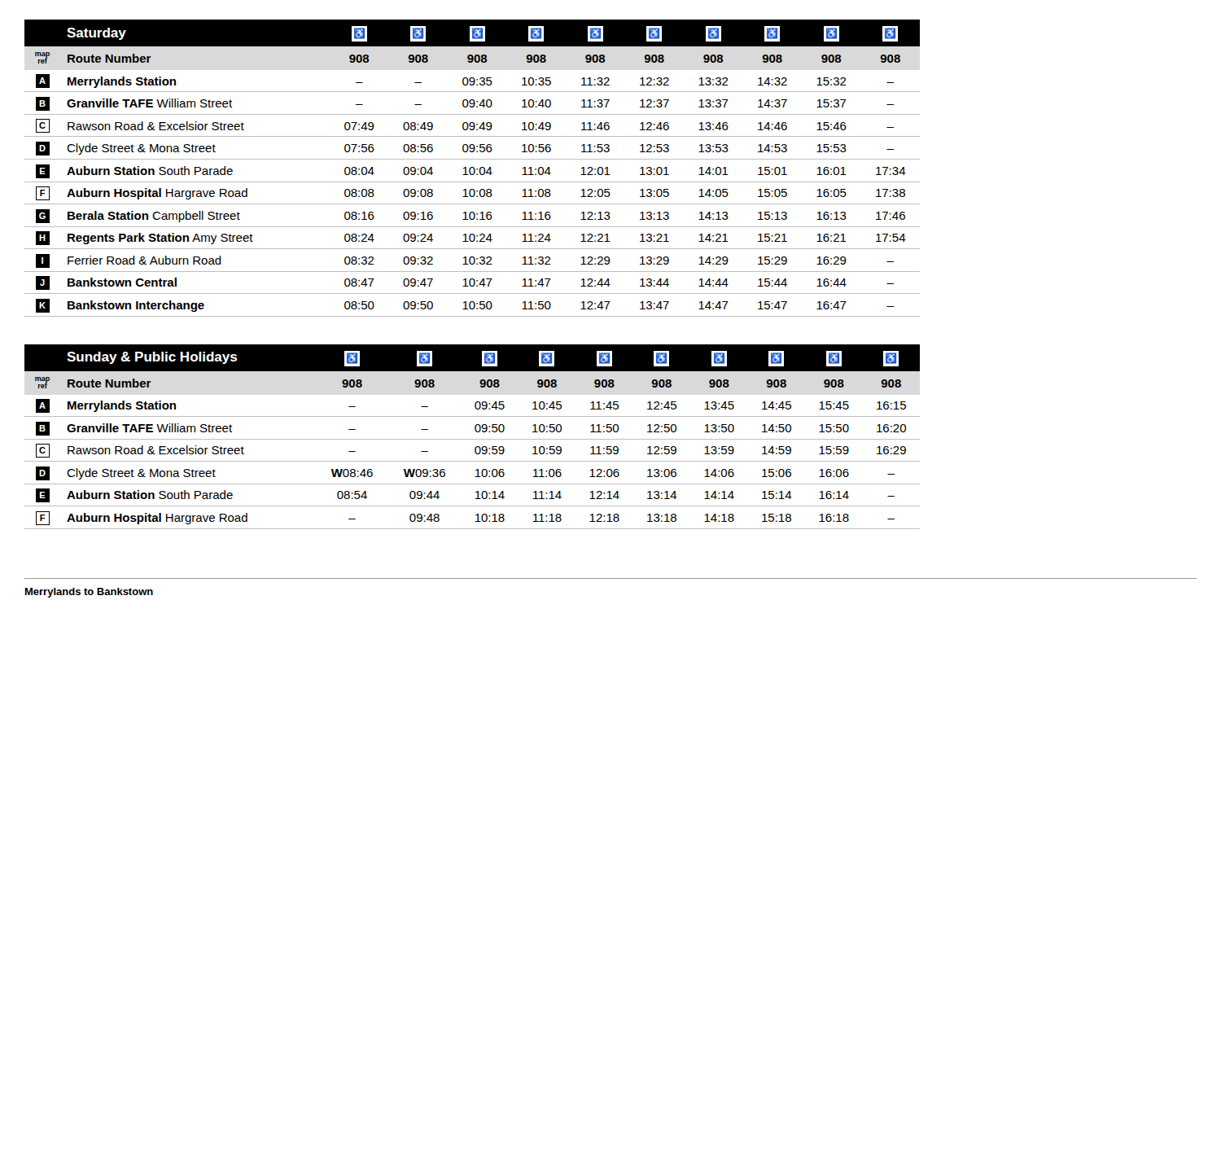| | Saturday | ♿ | ♿ | ♿ | ♿ | ♿ | ♿ | ♿ | ♿ | ♿ | ♿ |
| --- | --- | --- | --- | --- | --- | --- | --- | --- | --- | --- | --- |
| map ref | Route Number | 908 | 908 | 908 | 908 | 908 | 908 | 908 | 908 | 908 | 908 |
| A | Merrylands Station | – | – | 09:35 | 10:35 | 11:32 | 12:32 | 13:32 | 14:32 | 15:32 | – |
| B | Granville TAFE William Street | – | – | 09:40 | 10:40 | 11:37 | 12:37 | 13:37 | 14:37 | 15:37 | – |
| C | Rawson Road & Excelsior Street | 07:49 | 08:49 | 09:49 | 10:49 | 11:46 | 12:46 | 13:46 | 14:46 | 15:46 | – |
| D | Clyde Street & Mona Street | 07:56 | 08:56 | 09:56 | 10:56 | 11:53 | 12:53 | 13:53 | 14:53 | 15:53 | – |
| E | Auburn Station South Parade | 08:04 | 09:04 | 10:04 | 11:04 | 12:01 | 13:01 | 14:01 | 15:01 | 16:01 | 17:34 |
| F | Auburn Hospital Hargrave Road | 08:08 | 09:08 | 10:08 | 11:08 | 12:05 | 13:05 | 14:05 | 15:05 | 16:05 | 17:38 |
| G | Berala Station Campbell Street | 08:16 | 09:16 | 10:16 | 11:16 | 12:13 | 13:13 | 14:13 | 15:13 | 16:13 | 17:46 |
| H | Regents Park Station Amy Street | 08:24 | 09:24 | 10:24 | 11:24 | 12:21 | 13:21 | 14:21 | 15:21 | 16:21 | 17:54 |
| I | Ferrier Road & Auburn Road | 08:32 | 09:32 | 10:32 | 11:32 | 12:29 | 13:29 | 14:29 | 15:29 | 16:29 | – |
| J | Bankstown Central | 08:47 | 09:47 | 10:47 | 11:47 | 12:44 | 13:44 | 14:44 | 15:44 | 16:44 | – |
| K | Bankstown Interchange | 08:50 | 09:50 | 10:50 | 11:50 | 12:47 | 13:47 | 14:47 | 15:47 | 16:47 | – |
| | Sunday & Public Holidays | ♿ | ♿ | ♿ | ♿ | ♿ | ♿ | ♿ | ♿ | ♿ | ♿ |
| --- | --- | --- | --- | --- | --- | --- | --- | --- | --- | --- | --- |
| map ref | Route Number | 908 | 908 | 908 | 908 | 908 | 908 | 908 | 908 | 908 | 908 |
| A | Merrylands Station | – | – | 09:45 | 10:45 | 11:45 | 12:45 | 13:45 | 14:45 | 15:45 | 16:15 |
| B | Granville TAFE William Street | – | – | 09:50 | 10:50 | 11:50 | 12:50 | 13:50 | 14:50 | 15:50 | 16:20 |
| C | Rawson Road & Excelsior Street | – | – | 09:59 | 10:59 | 11:59 | 12:59 | 13:59 | 14:59 | 15:59 | 16:29 |
| D | Clyde Street & Mona Street | W 08:46 | W 09:36 | 10:06 | 11:06 | 12:06 | 13:06 | 14:06 | 15:06 | 16:06 | – |
| E | Auburn Station South Parade | 08:54 | 09:44 | 10:14 | 11:14 | 12:14 | 13:14 | 14:14 | 15:14 | 16:14 | – |
| F | Auburn Hospital Hargrave Road | – | 09:48 | 10:18 | 11:18 | 12:18 | 13:18 | 14:18 | 15:18 | 16:18 | – |
Merrylands to Bankstown